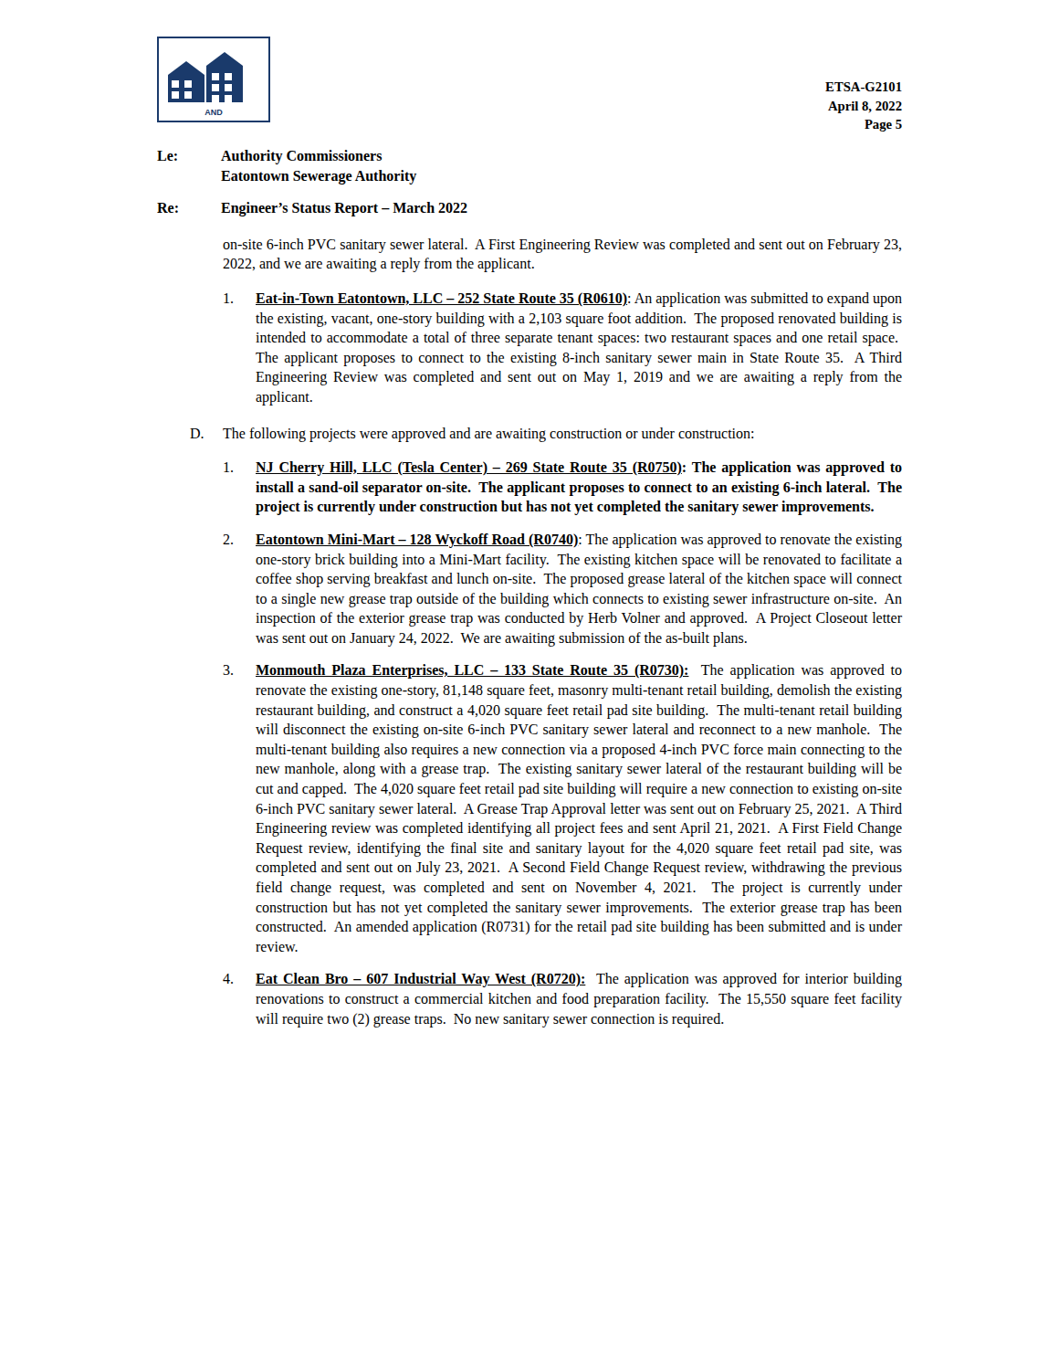AND
ETSA-G2101
April 8, 2022
Page 5
Le:
Authority Commissioners Eatontown Sewerage Authority
Re:
Engineer’s Status Report – March 2022
on-site 6-inch PVC sanitary sewer lateral. A First Engineering Review was completed and sent out on February 23, 2022, and we are awaiting a reply from the applicant.
Eat-in-Town Eatontown, LLC – 252 State Route 35 (R0610): An application was submitted to expand upon the existing, vacant, one-story building with a 2,103 square foot addition. The proposed renovated building is intended to accommodate a total of three separate tenant spaces: two restaurant spaces and one retail space. The applicant proposes to connect to the existing 8-inch sanitary sewer main in State Route 35. A Third Engineering Review was completed and sent out on May 1, 2019 and we are awaiting a reply from the applicant.
The following projects were approved and are awaiting construction or under construction:
NJ Cherry Hill, LLC (Tesla Center) – 269 State Route 35 (R0750): The application was approved to install a sand-oil separator on-site. The applicant proposes to connect to an existing 6-inch lateral. The project is currently under construction but has not yet completed the sanitary sewer improvements.
Eatontown Mini-Mart – 128 Wyckoff Road (R0740): The application was approved to renovate the existing one-story brick building into a Mini-Mart facility. The existing kitchen space will be renovated to facilitate a coffee shop serving breakfast and lunch on-site. The proposed grease lateral of the kitchen space will connect to a single new grease trap outside of the building which connects to existing sewer infrastructure on-site. An inspection of the exterior grease trap was conducted by Herb Volner and approved. A Project Closeout letter was sent out on January 24, 2022. We are awaiting submission of the as-built plans.
Monmouth Plaza Enterprises, LLC – 133 State Route 35 (R0730): The application was approved to renovate the existing one-story, 81,148 square feet, masonry multi-tenant retail building, demolish the existing restaurant building, and construct a 4,020 square feet retail pad site building. The multi-tenant retail building will disconnect the existing on-site 6-inch PVC sanitary sewer lateral and reconnect to a new manhole. The multi-tenant building also requires a new connection via a proposed 4-inch PVC force main connecting to the new manhole, along with a grease trap. The existing sanitary sewer lateral of the restaurant building will be cut and capped. The 4,020 square feet retail pad site building will require a new connection to existing on-site 6-inch PVC sanitary sewer lateral. A Grease Trap Approval letter was sent out on February 25, 2021. A Third Engineering review was completed identifying all project fees and sent April 21, 2021. A First Field Change Request review, identifying the final site and sanitary layout for the 4,020 square feet retail pad site, was completed and sent out on July 23, 2021. A Second Field Change Request review, withdrawing the previous field change request, was completed and sent on November 4, 2021. The project is currently under construction but has not yet completed the sanitary sewer improvements. The exterior grease trap has been constructed. An amended application (R0731) for the retail pad site building has been submitted and is under review.
Eat Clean Bro – 607 Industrial Way West (R0720): The application was approved for interior building renovations to construct a commercial kitchen and food preparation facility. The 15,550 square feet facility will require two (2) grease traps. No new sanitary sewer connection is required.